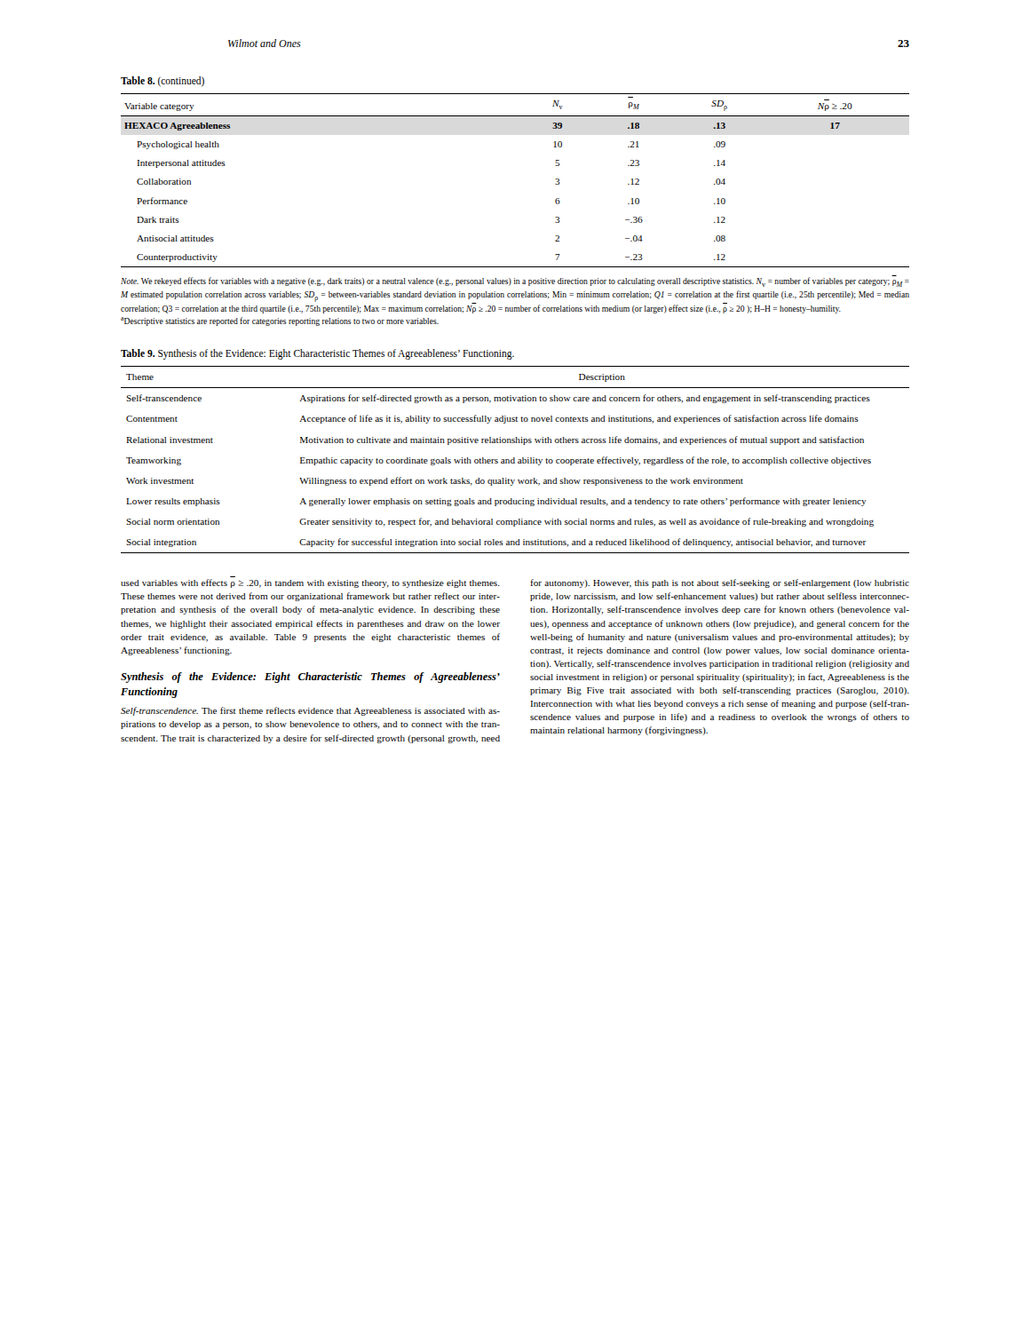Wilmot and Ones 23
Table 8. (continued)
| Variable category | N v | ρ M | SD ρ | N ρ ≥ .20 |
| --- | --- | --- | --- | --- |
| HEXACO Agreeableness | 39 | .18 | .13 | 17 |
| Psychological health | 10 | .21 | .09 | |
| Interpersonal attitudes | 5 | .23 | .14 | |
| Collaboration | 3 | .12 | .04 | |
| Performance | 6 | .10 | .10 | |
| Dark traits | 3 | −.36 | .12 | |
| Antisocial attitudes | 2 | −.04 | .08 | |
| Counterproductivity | 7 | −.23 | .12 | |
Note. We rekeyed effects for variables with a negative (e.g., dark traits) or a neutral valence (e.g., personal values) in a positive direction prior to calculating overall descriptive statistics. Nv = number of variables per category; ρM = M estimated population correlation across variables; SDρ = between-variables standard deviation in population correlations; Min = minimum correlation; Q1 = correlation at the first quartile (i.e., 25th percentile); Med = median correlation; Q3 = correlation at the third quartile (i.e., 75th percentile); Max = maximum correlation; Nρ ≥ .20 = number of correlations with medium (or larger) effect size (i.e., ρ ≥ 20 ); H–H = honesty–humility.
a Descriptive statistics are reported for categories reporting relations to two or more variables.
Table 9. Synthesis of the Evidence: Eight Characteristic Themes of Agreeableness’ Functioning.
| Theme | Description |
| --- | --- |
| Self-transcendence | Aspirations for self-directed growth as a person, motivation to show care and concern for others, and engagement in self-transcending practices |
| Contentment | Acceptance of life as it is, ability to successfully adjust to novel contexts and institutions, and experiences of satisfaction across life domains |
| Relational investment | Motivation to cultivate and maintain positive relationships with others across life domains, and experiences of mutual support and satisfaction |
| Teamworking | Empathic capacity to coordinate goals with others and ability to cooperate effectively, regardless of the role, to accomplish collective objectives |
| Work investment | Willingness to expend effort on work tasks, do quality work, and show responsiveness to the work environment |
| Lower results emphasis | A generally lower emphasis on setting goals and producing individual results, and a tendency to rate others’ performance with greater leniency |
| Social norm orientation | Greater sensitivity to, respect for, and behavioral compliance with social norms and rules, as well as avoidance of rule-breaking and wrongdoing |
| Social integration | Capacity for successful integration into social roles and institutions, and a reduced likelihood of delinquency, antisocial behavior, and turnover |
used variables with effects ρ ≥ .20, in tandem with existing theory, to synthesize eight themes. These themes were not derived from our organizational framework but rather reflect our interpretation and synthesis of the overall body of meta-analytic evidence. In describing these themes, we highlight their associated empirical effects in parentheses and draw on the lower order trait evidence, as available. Table 9 presents the eight characteristic themes of Agreeableness’ functioning.
Synthesis of the Evidence: Eight Characteristic Themes of Agreeableness’ Functioning
Self-transcendence. The first theme reflects evidence that Agreeableness is associated with aspirations to develop as a person, to show benevolence to others, and to connect with the transcendent. The trait is characterized by a desire for self-directed growth (personal growth, need for autonomy). However, this path is not about self-seeking or self-enlargement (low hubristic pride, low narcissism, and low self-enhancement values) but rather about selfless interconnection. Horizontally, self-transcendence involves deep care for known others (benevolence values), openness and acceptance of unknown others (low prejudice), and general concern for the well-being of humanity and nature (universalism values and pro-environmental attitudes); by contrast, it rejects dominance and control (low power values, low social dominance orientation). Vertically, self-transcendence involves participation in traditional religion (religiosity and social investment in religion) or personal spirituality (spirituality); in fact, Agreeableness is the primary Big Five trait associated with both self-transcending practices (Saroglou, 2010). Interconnection with what lies beyond conveys a rich sense of meaning and purpose (self-transcendence values and purpose in life) and a readiness to overlook the wrongs of others to maintain relational harmony (forgivingness).